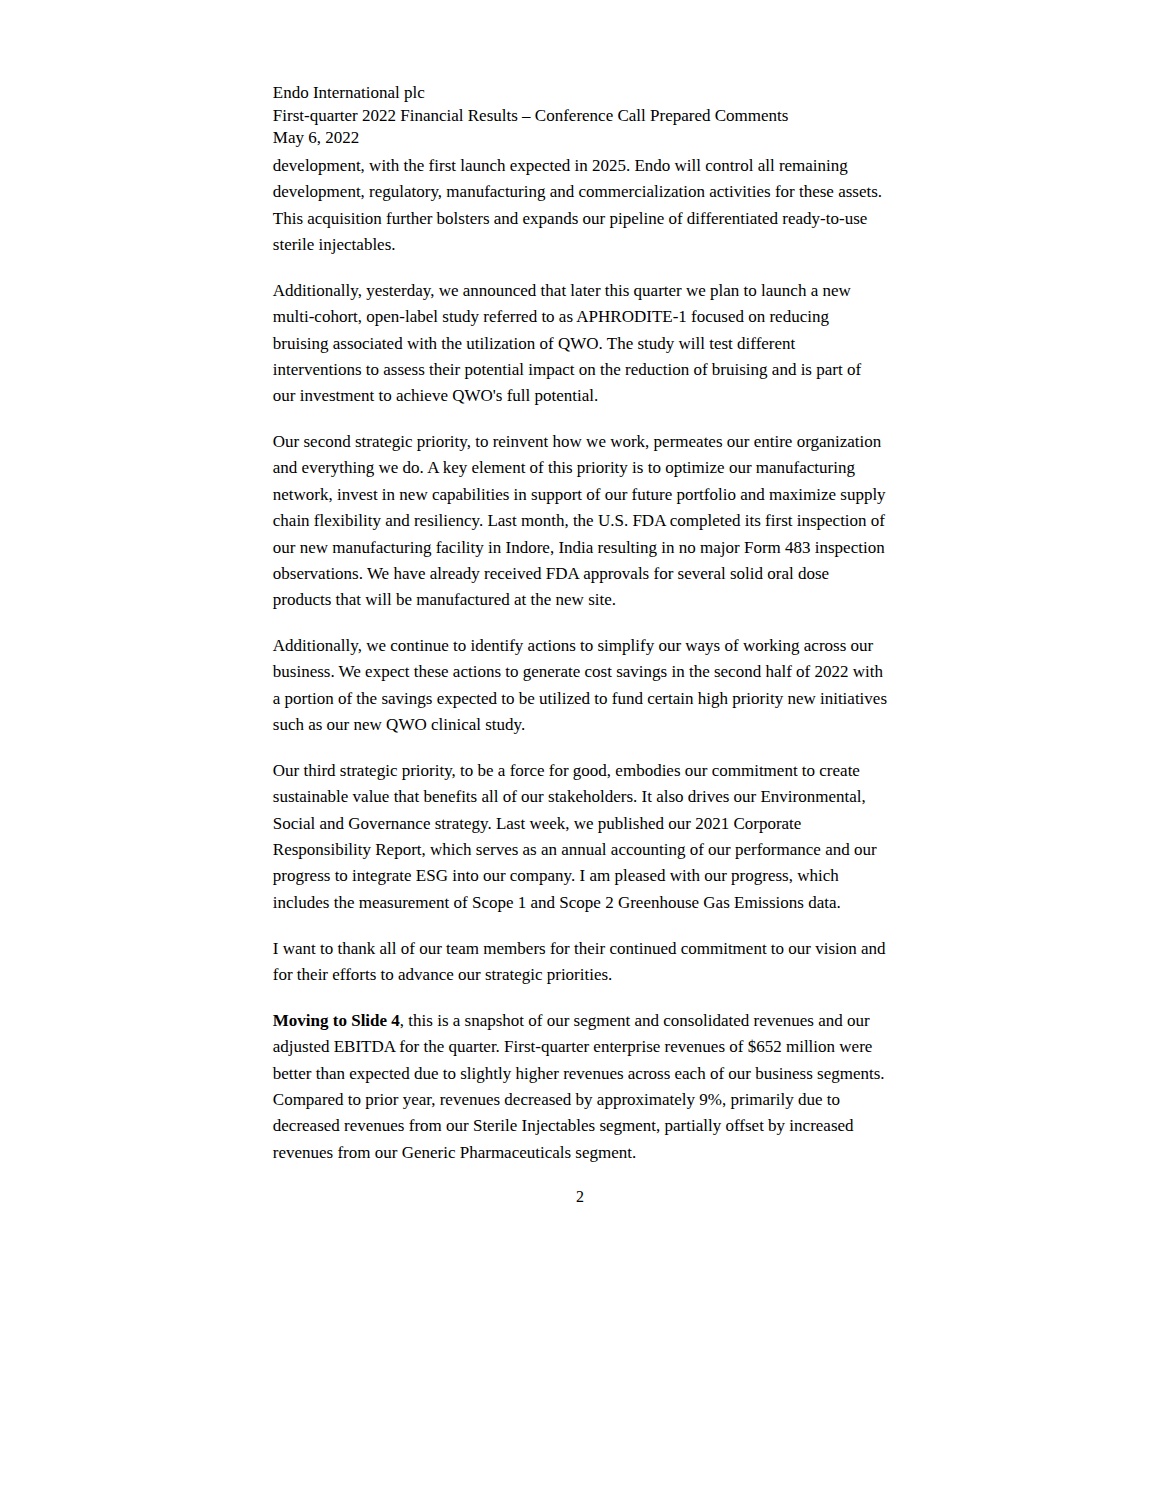Endo International plc
First-quarter 2022 Financial Results – Conference Call Prepared Comments
May 6, 2022
development, with the first launch expected in 2025. Endo will control all remaining development, regulatory, manufacturing and commercialization activities for these assets. This acquisition further bolsters and expands our pipeline of differentiated ready-to-use sterile injectables.
Additionally, yesterday, we announced that later this quarter we plan to launch a new multi-cohort, open-label study referred to as APHRODITE-1 focused on reducing bruising associated with the utilization of QWO. The study will test different interventions to assess their potential impact on the reduction of bruising and is part of our investment to achieve QWO's full potential.
Our second strategic priority, to reinvent how we work, permeates our entire organization and everything we do. A key element of this priority is to optimize our manufacturing network, invest in new capabilities in support of our future portfolio and maximize supply chain flexibility and resiliency. Last month, the U.S. FDA completed its first inspection of our new manufacturing facility in Indore, India resulting in no major Form 483 inspection observations. We have already received FDA approvals for several solid oral dose products that will be manufactured at the new site.
Additionally, we continue to identify actions to simplify our ways of working across our business. We expect these actions to generate cost savings in the second half of 2022 with a portion of the savings expected to be utilized to fund certain high priority new initiatives such as our new QWO clinical study.
Our third strategic priority, to be a force for good, embodies our commitment to create sustainable value that benefits all of our stakeholders. It also drives our Environmental, Social and Governance strategy. Last week, we published our 2021 Corporate Responsibility Report, which serves as an annual accounting of our performance and our progress to integrate ESG into our company. I am pleased with our progress, which includes the measurement of Scope 1 and Scope 2 Greenhouse Gas Emissions data.
I want to thank all of our team members for their continued commitment to our vision and for their efforts to advance our strategic priorities.
Moving to Slide 4, this is a snapshot of our segment and consolidated revenues and our adjusted EBITDA for the quarter. First-quarter enterprise revenues of $652 million were better than expected due to slightly higher revenues across each of our business segments. Compared to prior year, revenues decreased by approximately 9%, primarily due to decreased revenues from our Sterile Injectables segment, partially offset by increased revenues from our Generic Pharmaceuticals segment.
2